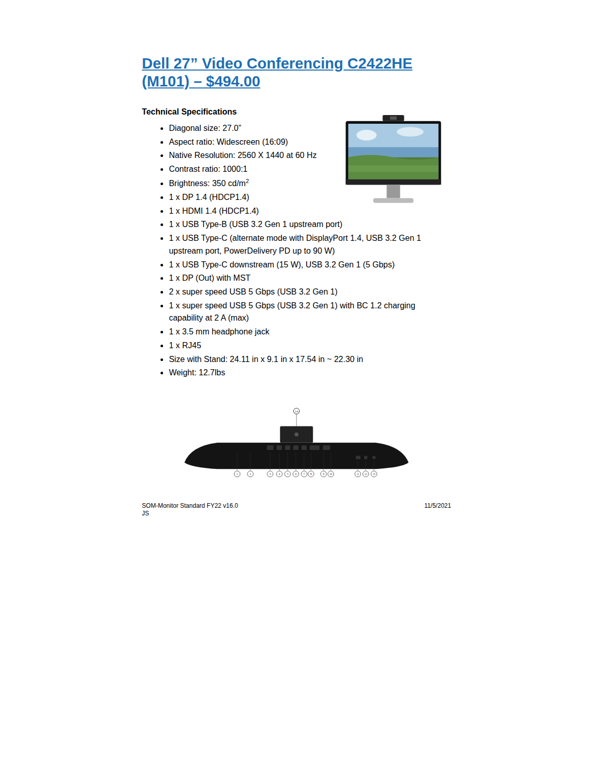Dell 27” Video Conferencing C2422HE (M101) – $494.00
Technical Specifications
Diagonal size: 27.0”
Aspect ratio: Widescreen (16:09)
Native Resolution: 2560 X 1440 at 60 Hz
Contrast ratio: 1000:1
Brightness: 350 cd/m2
1 x DP 1.4 (HDCP1.4)
1 x HDMI 1.4 (HDCP1.4)
1 x USB Type-B (USB 3.2 Gen 1 upstream port)
1 x USB Type-C (alternate mode with DisplayPort 1.4, USB 3.2 Gen 1 upstream port, PowerDelivery PD up to 90 W)
1 x USB Type-C downstream (15 W), USB 3.2 Gen 1 (5 Gbps)
1 x DP (Out) with MST
2 x super speed USB 5 Gbps (USB 3.2 Gen 1)
1 x super speed USB 5 Gbps (USB 3.2 Gen 1) with BC 1.2 charging capability at 2 A (max)
1 x 3.5 mm headphone jack
1 x RJ45
Size with Stand: 24.11 in x 9.1 in x 17.54 in ~ 22.30 in
Weight: 12.7lbs
SOM-Monitor Standard FY22 v16.0
JS
11/5/2021